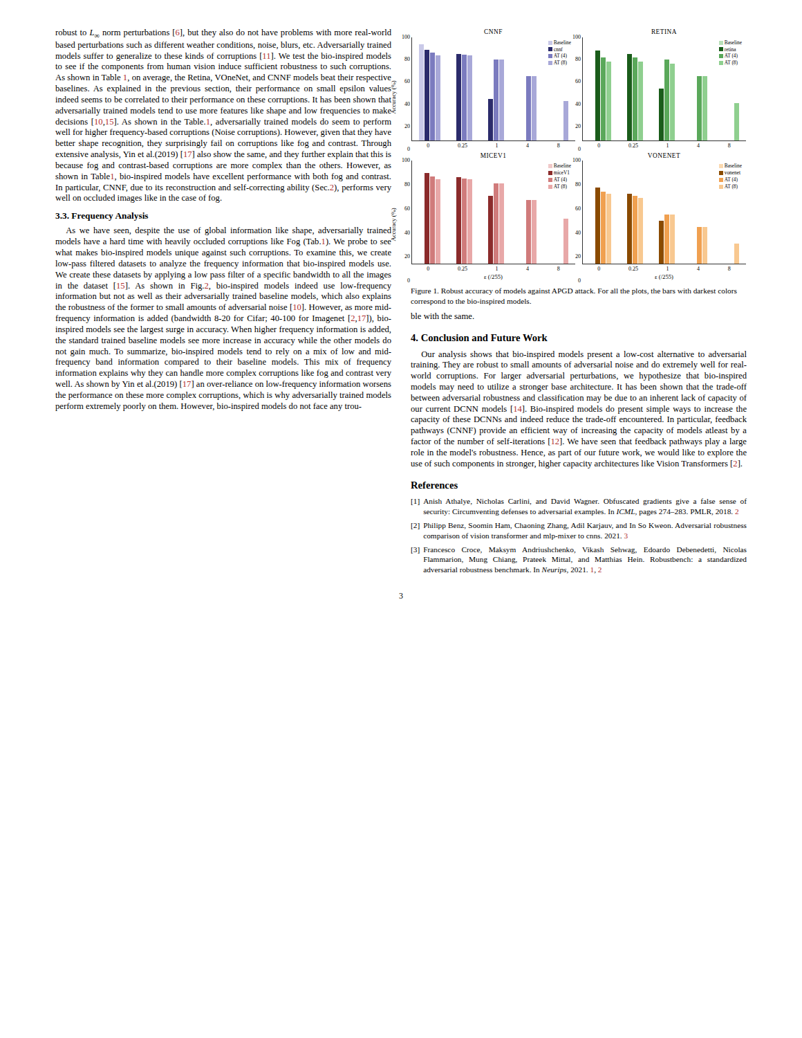robust to L∞ norm perturbations [6], but they also do not have problems with more real-world based perturbations such as different weather conditions, noise, blurs, etc. Adversarially trained models suffer to generalize to these kinds of corruptions [11]. We test the bio-inspired models to see if the components from human vision induce sufficient robustness to such corruptions. As shown in Table 1, on average, the Retina, VOneNet, and CNNF models beat their respective baselines. As explained in the previous section, their performance on small epsilon values indeed seems to be correlated to their performance on these corruptions. It has been shown that adversarially trained models tend to use more features like shape and low frequencies to make decisions [10,15]. As shown in the Table.1, adversarially trained models do seem to perform well for higher frequency-based corruptions (Noise corruptions). However, given that they have better shape recognition, they surprisingly fail on corruptions like fog and contrast. Through extensive analysis, Yin et al.(2019) [17] also show the same, and they further explain that this is because fog and contrast-based corruptions are more complex than the others. However, as shown in Table1, bio-inspired models have excellent performance with both fog and contrast. In particular, CNNF, due to its reconstruction and self-correcting ability (Sec.2), performs very well on occluded images like in the case of fog.
3.3. Frequency Analysis
As we have seen, despite the use of global information like shape, adversarially trained models have a hard time with heavily occluded corruptions like Fog (Tab.1). We probe to see what makes bio-inspired models unique against such corruptions. To examine this, we create low-pass filtered datasets to analyze the frequency information that bio-inspired models use. We create these datasets by applying a low pass filter of a specific bandwidth to all the images in the dataset [15]. As shown in Fig.2, bio-inspired models indeed use low-frequency information but not as well as their adversarially trained baseline models, which also explains the robustness of the former to small amounts of adversarial noise [10]. However, as more mid-frequency information is added (bandwidth 8-20 for Cifar; 40-100 for Imagenet [2,17]), bio-inspired models see the largest surge in accuracy. When higher frequency information is added, the standard trained baseline models see more increase in accuracy while the other models do not gain much. To summarize, bio-inspired models tend to rely on a mix of low and mid-frequency band information compared to their baseline models. This mix of frequency information explains why they can handle more complex corruptions like fog and contrast very well. As shown by Yin et al.(2019) [17] an over-reliance on low-frequency information worsens the performance on these more complex corruptions, which is why adversarially trained models perform extremely poorly on them. However, bio-inspired models do not face any trou-
CNNF
Accuracy (%)
100 80 60 40 20 0
Baseline
cnnf
AT (4)
AT (8)
00.25148
RETINA
100 80 60 40 20 0
Baseline
retina
AT (4)
AT (8)
00.25148
MICEV1
Accuracy (%)
100 80 60 40 20 0
Baseline
miceV1
AT (4)
AT (8)
00.25148
ε (/255)
VONENET
100 80 60 40 20 0
Baseline
vonenet
AT (4)
AT (8)
00.25148
ε (/255)
Figure 1. Robust accuracy of models against APGD attack. For all the plots, the bars with darkest colors correspond to the bio-inspired models.
ble with the same.
4. Conclusion and Future Work
Our analysis shows that bio-inspired models present a low-cost alternative to adversarial training. They are robust to small amounts of adversarial noise and do extremely well for real-world corruptions. For larger adversarial perturbations, we hypothesize that bio-inspired models may need to utilize a stronger base architecture. It has been shown that the trade-off between adversarial robustness and classification may be due to an inherent lack of capacity of our current DCNN models [14]. Bio-inspired models do present simple ways to increase the capacity of these DCNNs and indeed reduce the trade-off encountered. In particular, feedback pathways (CNNF) provide an efficient way of increasing the capacity of models atleast by a factor of the number of self-iterations [12]. We have seen that feedback pathways play a large role in the model's robustness. Hence, as part of our future work, we would like to explore the use of such components in stronger, higher capacity architectures like Vision Transformers [2].
References
[1] Anish Athalye, Nicholas Carlini, and David Wagner. Obfuscated gradients give a false sense of security: Circumventing defenses to adversarial examples. In ICML, pages 274–283. PMLR, 2018. 2
[2] Philipp Benz, Soomin Ham, Chaoning Zhang, Adil Karjauv, and In So Kweon. Adversarial robustness comparison of vision transformer and mlp-mixer to cnns. 2021. 3
[3] Francesco Croce, Maksym Andriushchenko, Vikash Sehwag, Edoardo Debenedetti, Nicolas Flammarion, Mung Chiang, Prateek Mittal, and Matthias Hein. Robustbench: a standardized adversarial robustness benchmark. In Neurips, 2021. 1, 2
3